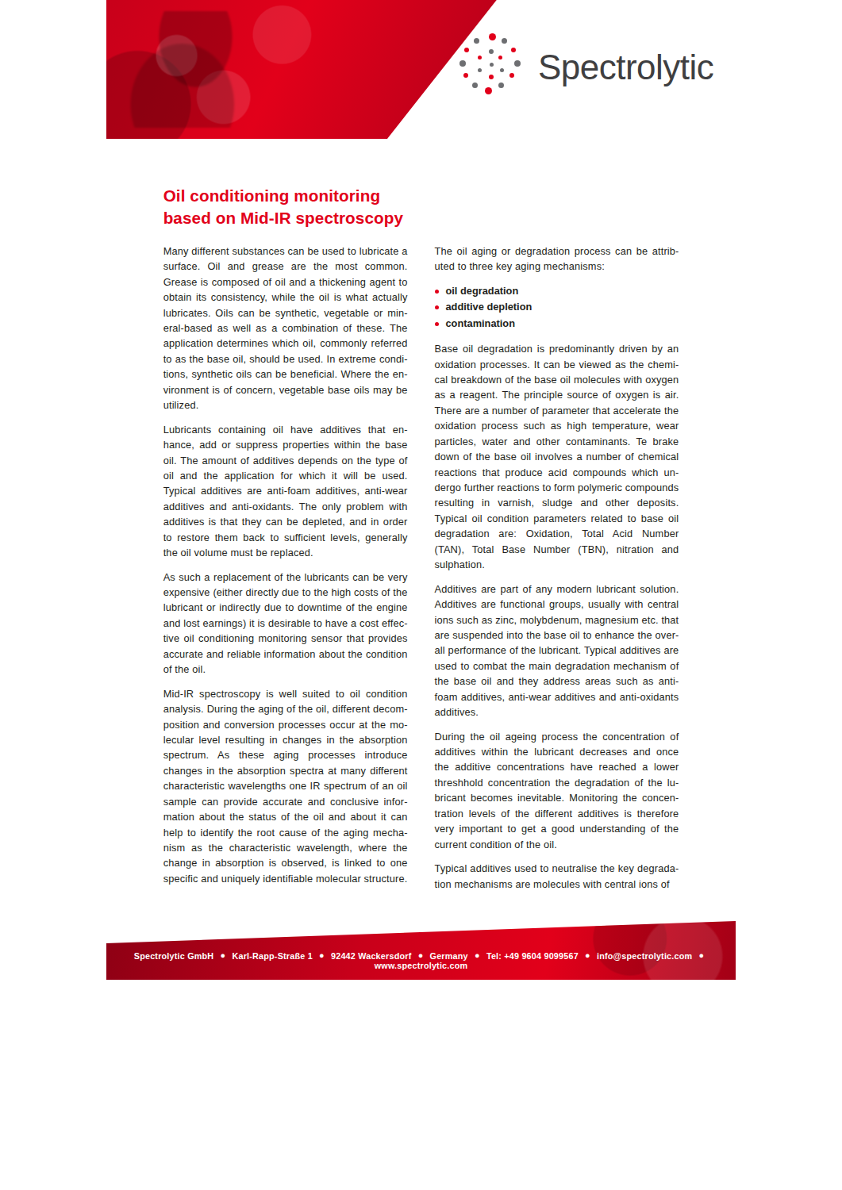Spectrolytic
Oil conditioning monitoring
based on Mid-IR spectroscopy
Many different substances can be used to lubricate a surface. Oil and grease are the most common. Grease is composed of oil and a thickening agent to obtain its consistency, while the oil is what actually lubricates. Oils can be synthetic, vegetable or mineral-based as well as a combination of these. The application determines which oil, commonly referred to as the base oil, should be used. In extreme conditions, synthetic oils can be beneficial. Where the environment is of concern, vegetable base oils may be utilized.
Lubricants containing oil have additives that enhance, add or suppress properties within the base oil. The amount of additives depends on the type of oil and the application for which it will be used. Typical additives are anti-foam additives, anti-wear additives and anti-oxidants. The only problem with additives is that they can be depleted, and in order to restore them back to sufficient levels, generally the oil volume must be replaced.
As such a replacement of the lubricants can be very expensive (either directly due to the high costs of the lubricant or indirectly due to downtime of the engine and lost earnings) it is desirable to have a cost effective oil conditioning monitoring sensor that provides accurate and reliable information about the condition of the oil.
Mid-IR spectroscopy is well suited to oil condition analysis. During the aging of the oil, different decomposition and conversion processes occur at the molecular level resulting in changes in the absorption spectrum. As these aging processes introduce changes in the absorption spectra at many different characteristic wavelengths one IR spectrum of an oil sample can provide accurate and conclusive information about the status of the oil and about it can help to identify the root cause of the aging mechanism as the characteristic wavelength, where the change in absorption is observed, is linked to one specific and uniquely identifiable molecular structure.
The oil aging or degradation process can be attributed to three key aging mechanisms:
oil degradation
additive depletion
contamination
Base oil degradation is predominantly driven by an oxidation processes. It can be viewed as the chemical breakdown of the base oil molecules with oxygen as a reagent. The principle source of oxygen is air. There are a number of parameter that accelerate the oxidation process such as high temperature, wear particles, water and other contaminants. Te brake down of the base oil involves a number of chemical reactions that produce acid compounds which undergo further reactions to form polymeric compounds resulting in varnish, sludge and other deposits. Typical oil condition parameters related to base oil degradation are: Oxidation, Total Acid Number (TAN), Total Base Number (TBN), nitration and sulphation.
Additives are part of any modern lubricant solution. Additives are functional groups, usually with central ions such as zinc, molybdenum, magnesium etc. that are suspended into the base oil to enhance the overall performance of the lubricant. Typical additives are used to combat the main degradation mechanism of the base oil and they address areas such as anti-foam additives, anti-wear additives and anti-oxidants additives.
During the oil ageing process the concentration of additives within the lubricant decreases and once the additive concentrations have reached a lower threshhold concentration the degradation of the lubricant becomes inevitable. Monitoring the concentration levels of the different additives is therefore very important to get a good understanding of the current condition of the oil.
Typical additives used to neutralise the key degradation mechanisms are molecules with central ions of
Spectrolytic GmbH ● Karl-Rapp-Straße 1 ● 92442 Wackersdorf ● Germany ● Tel: +49 9604 9099567 ● info@spectrolytic.com ● www.spectrolytic.com